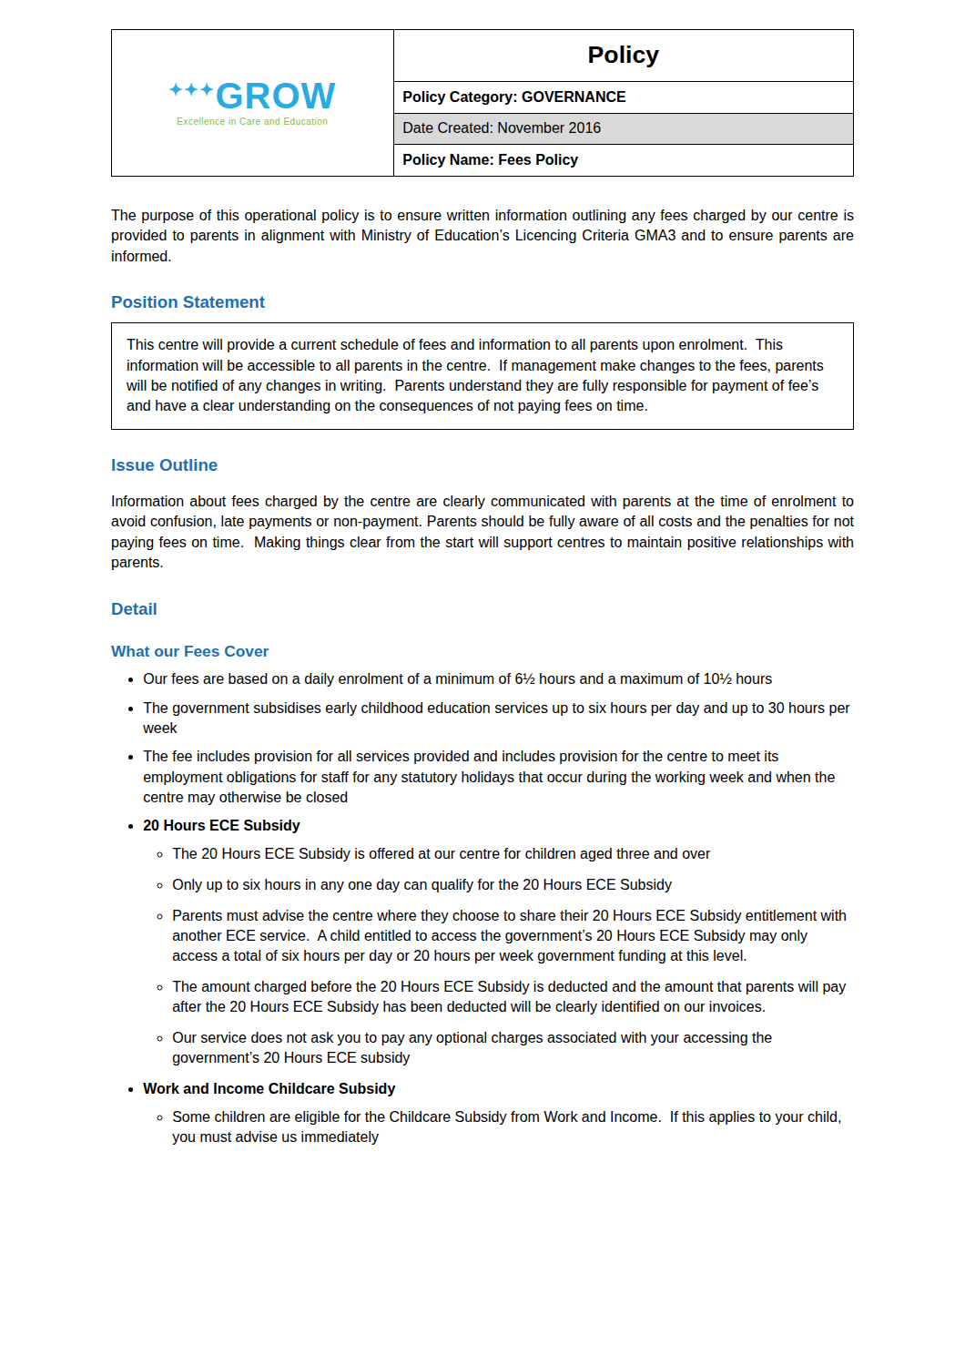| ✦✦✦ GROW Excellence in Care and Education | Policy |
| Policy Category: GOVERNANCE |
| Date Created: November 2016 |
| Policy Name: Fees Policy |
The purpose of this operational policy is to ensure written information outlining any fees charged by our centre is provided to parents in alignment with Ministry of Education’s Licencing Criteria GMA3 and to ensure parents are informed.
Position Statement
This centre will provide a current schedule of fees and information to all parents upon enrolment. This information will be accessible to all parents in the centre. If management make changes to the fees, parents will be notified of any changes in writing. Parents understand they are fully responsible for payment of fee’s and have a clear understanding on the consequences of not paying fees on time.
Issue Outline
Information about fees charged by the centre are clearly communicated with parents at the time of enrolment to avoid confusion, late payments or non-payment. Parents should be fully aware of all costs and the penalties for not paying fees on time. Making things clear from the start will support centres to maintain positive relationships with parents.
Detail
What our Fees Cover
Our fees are based on a daily enrolment of a minimum of 6½ hours and a maximum of 10½ hours
The government subsidises early childhood education services up to six hours per day and up to 30 hours per week
The fee includes provision for all services provided and includes provision for the centre to meet its employment obligations for staff for any statutory holidays that occur during the working week and when the centre may otherwise be closed
20 Hours ECE Subsidy
The 20 Hours ECE Subsidy is offered at our centre for children aged three and over
Only up to six hours in any one day can qualify for the 20 Hours ECE Subsidy
Parents must advise the centre where they choose to share their 20 Hours ECE Subsidy entitlement with another ECE service. A child entitled to access the government’s 20 Hours ECE Subsidy may only access a total of six hours per day or 20 hours per week government funding at this level.
The amount charged before the 20 Hours ECE Subsidy is deducted and the amount that parents will pay after the 20 Hours ECE Subsidy has been deducted will be clearly identified on our invoices.
Our service does not ask you to pay any optional charges associated with your accessing the government’s 20 Hours ECE subsidy
Work and Income Childcare Subsidy
Some children are eligible for the Childcare Subsidy from Work and Income. If this applies to your child, you must advise us immediately